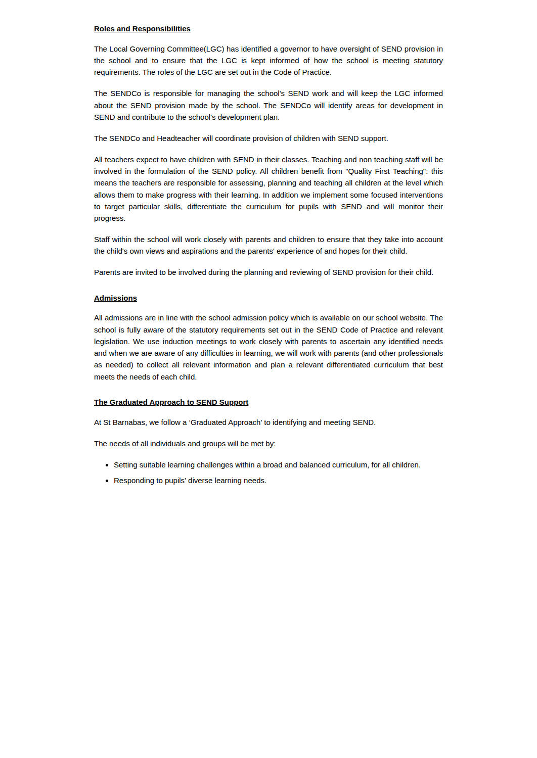Roles and Responsibilities
The Local Governing Committee(LGC) has identified a governor to have oversight of SEND provision in the school and to ensure that the LGC is kept informed of how the school is meeting statutory requirements. The roles of the LGC are set out in the Code of Practice.
The SENDCo is responsible for managing the school's SEND work and will keep the LGC informed about the SEND provision made by the school. The SENDCo will identify areas for development in SEND and contribute to the school's development plan.
The SENDCo and Headteacher will coordinate provision of children with SEND support.
All teachers expect to have children with SEND in their classes. Teaching and non teaching staff will be involved in the formulation of the SEND policy. All children benefit from "Quality First Teaching": this means the teachers are responsible for assessing, planning and teaching all children at the level which allows them to make progress with their learning. In addition we implement some focused interventions to target particular skills, differentiate the curriculum for pupils with SEND and will monitor their progress.
Staff within the school will work closely with parents and children to ensure that they take into account the child's own views and aspirations and the parents' experience of and hopes for their child.
Parents are invited to be involved during the planning and reviewing of SEND provision for their child.
Admissions
All admissions are in line with the school admission policy which is available on our school website. The school is fully aware of the statutory requirements set out in the SEND Code of Practice and relevant legislation. We use induction meetings to work closely with parents to ascertain any identified needs and when we are aware of any difficulties in learning, we will work with parents (and other professionals as needed) to collect all relevant information and plan a relevant differentiated curriculum that best meets the needs of each child.
The Graduated Approach to SEND Support
At St Barnabas, we follow a ‘Graduated Approach’ to identifying and meeting SEND.
The needs of all individuals and groups will be met by:
Setting suitable learning challenges within a broad and balanced curriculum, for all children.
Responding to pupils’ diverse learning needs.